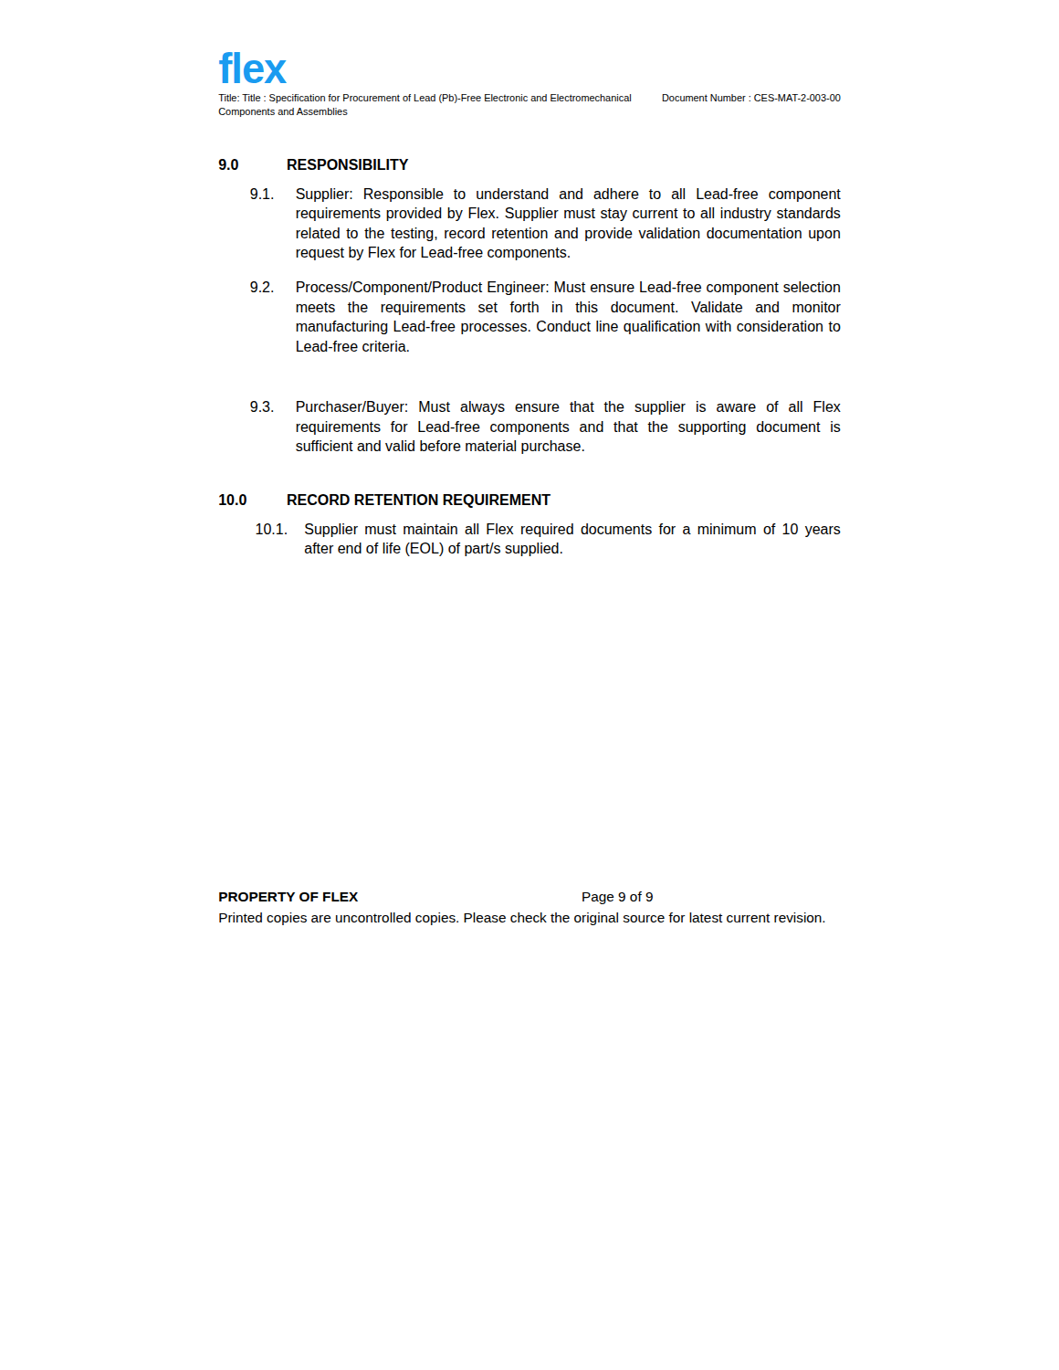flex
Title: Title : Specification for Procurement of Lead (Pb)-Free Electronic and Electromechanical Components and Assemblies
Document Number : CES-MAT-2-003-00
9.0 RESPONSIBILITY
9.1.
Supplier: Responsible to understand and adhere to all Lead-free component requirements provided by Flex. Supplier must stay current to all industry standards related to the testing, record retention and provide validation documentation upon request by Flex for Lead-free components.
9.2.
Process/Component/Product Engineer: Must ensure Lead-free component selection meets the requirements set forth in this document. Validate and monitor manufacturing Lead-free processes. Conduct line qualification with consideration to Lead-free criteria.
9.3.
Purchaser/Buyer: Must always ensure that the supplier is aware of all Flex requirements for Lead-free components and that the supporting document is sufficient and valid before material purchase.
10.0 RECORD RETENTION REQUIREMENT
10.1.
Supplier must maintain all Flex required documents for a minimum of 10 years after end of life (EOL) of part/s supplied.
PROPERTY OF FLEX Page 9 of 9
Printed copies are uncontrolled copies. Please check the original source for latest current revision.